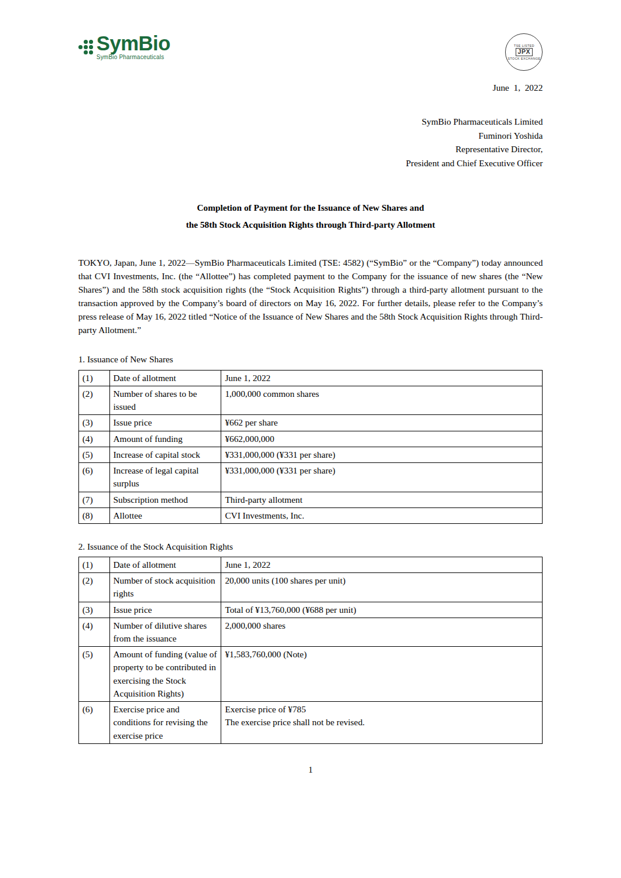SymBio
SymBio Pharmaceuticals
TSE LISTED
JPX
STOCK EXCHANGE
June 1, 2022
SymBio Pharmaceuticals Limited
Fuminori Yoshida
Representative Director,
President and Chief Executive Officer
Completion of Payment for the Issuance of New Shares and
the 58th Stock Acquisition Rights through Third-party Allotment
TOKYO, Japan, June 1, 2022—SymBio Pharmaceuticals Limited (TSE: 4582) (“SymBio” or the “Company”) today announced that CVI Investments, Inc. (the “Allottee”) has completed payment to the Company for the issuance of new shares (the “New Shares”) and the 58th stock acquisition rights (the “Stock Acquisition Rights”) through a third-party allotment pursuant to the transaction approved by the Company’s board of directors on May 16, 2022. For further details, please refer to the Company’s press release of May 16, 2022 titled “Notice of the Issuance of New Shares and the 58th Stock Acquisition Rights through Third-party Allotment.”
1. Issuance of New Shares
| (1) | Date of allotment | June 1, 2022 |
| (2) | Number of shares to be issued | 1,000,000 common shares |
| (3) | Issue price | ¥662 per share |
| (4) | Amount of funding | ¥662,000,000 |
| (5) | Increase of capital stock | ¥331,000,000 (¥331 per share) |
| (6) | Increase of legal capital surplus | ¥331,000,000 (¥331 per share) |
| (7) | Subscription method | Third-party allotment |
| (8) | Allottee | CVI Investments, Inc. |
2. Issuance of the Stock Acquisition Rights
| (1) | Date of allotment | June 1, 2022 |
| (2) | Number of stock acquisition rights | 20,000 units (100 shares per unit) |
| (3) | Issue price | Total of ¥13,760,000 (¥688 per unit) |
| (4) | Number of dilutive shares from the issuance | 2,000,000 shares |
| (5) | Amount of funding (value of property to be contributed in exercising the Stock Acquisition Rights) | ¥1,583,760,000 (Note) |
| (6) | Exercise price and conditions for revising the exercise price | Exercise price of ¥785 The exercise price shall not be revised. |
1